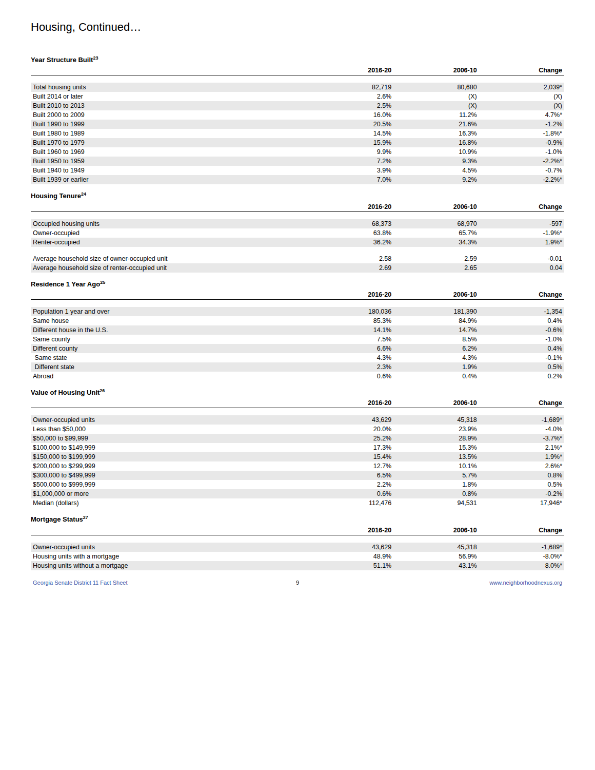Housing, Continued…
Year Structure Built 23
| | 2016-20 | 2006-10 | Change |
| --- | --- | --- | --- |
| Total housing units | 82,719 | 80,680 | 2,039* |
| Built 2014 or later | 2.6% | (X) | (X) |
| Built 2010 to 2013 | 2.5% | (X) | (X) |
| Built 2000 to 2009 | 16.0% | 11.2% | 4.7%* |
| Built 1990 to 1999 | 20.5% | 21.6% | -1.2% |
| Built 1980 to 1989 | 14.5% | 16.3% | -1.8%* |
| Built 1970 to 1979 | 15.9% | 16.8% | -0.9% |
| Built 1960 to 1969 | 9.9% | 10.9% | -1.0% |
| Built 1950 to 1959 | 7.2% | 9.3% | -2.2%* |
| Built 1940 to 1949 | 3.9% | 4.5% | -0.7% |
| Built 1939 or earlier | 7.0% | 9.2% | -2.2%* |
Housing Tenure 24
| | 2016-20 | 2006-10 | Change |
| --- | --- | --- | --- |
| Occupied housing units | 68,373 | 68,970 | -597 |
| Owner-occupied | 63.8% | 65.7% | -1.9%* |
| Renter-occupied | 36.2% | 34.3% | 1.9%* |
| Average household size of owner-occupied unit | 2.58 | 2.59 | -0.01 |
| Average household size of renter-occupied unit | 2.69 | 2.65 | 0.04 |
Residence 1 Year Ago 25
| | 2016-20 | 2006-10 | Change |
| --- | --- | --- | --- |
| Population 1 year and over | 180,036 | 181,390 | -1,354 |
| Same house | 85.3% | 84.9% | 0.4% |
| Different house in the U.S. | 14.1% | 14.7% | -0.6% |
| Same county | 7.5% | 8.5% | -1.0% |
| Different county | 6.6% | 6.2% | 0.4% |
| Same state | 4.3% | 4.3% | -0.1% |
| Different state | 2.3% | 1.9% | 0.5% |
| Abroad | 0.6% | 0.4% | 0.2% |
Value of Housing Unit 26
| | 2016-20 | 2006-10 | Change |
| --- | --- | --- | --- |
| Owner-occupied units | 43,629 | 45,318 | -1,689* |
| Less than $50,000 | 20.0% | 23.9% | -4.0% |
| $50,000 to $99,999 | 25.2% | 28.9% | -3.7%* |
| $100,000 to $149,999 | 17.3% | 15.3% | 2.1%* |
| $150,000 to $199,999 | 15.4% | 13.5% | 1.9%* |
| $200,000 to $299,999 | 12.7% | 10.1% | 2.6%* |
| $300,000 to $499,999 | 6.5% | 5.7% | 0.8% |
| $500,000 to $999,999 | 2.2% | 1.8% | 0.5% |
| $1,000,000 or more | 0.6% | 0.8% | -0.2% |
| Median (dollars) | 112,476 | 94,531 | 17,946* |
Mortgage Status 27
| | 2016-20 | 2006-10 | Change |
| --- | --- | --- | --- |
| Owner-occupied units | 43,629 | 45,318 | -1,689* |
| Housing units with a mortgage | 48.9% | 56.9% | -8.0%* |
| Housing units without a mortgage | 51.1% | 43.1% | 8.0%* |
| Georgia Senate District 11 Fact Sheet | 9 | www.neighborhoodnexus.org |